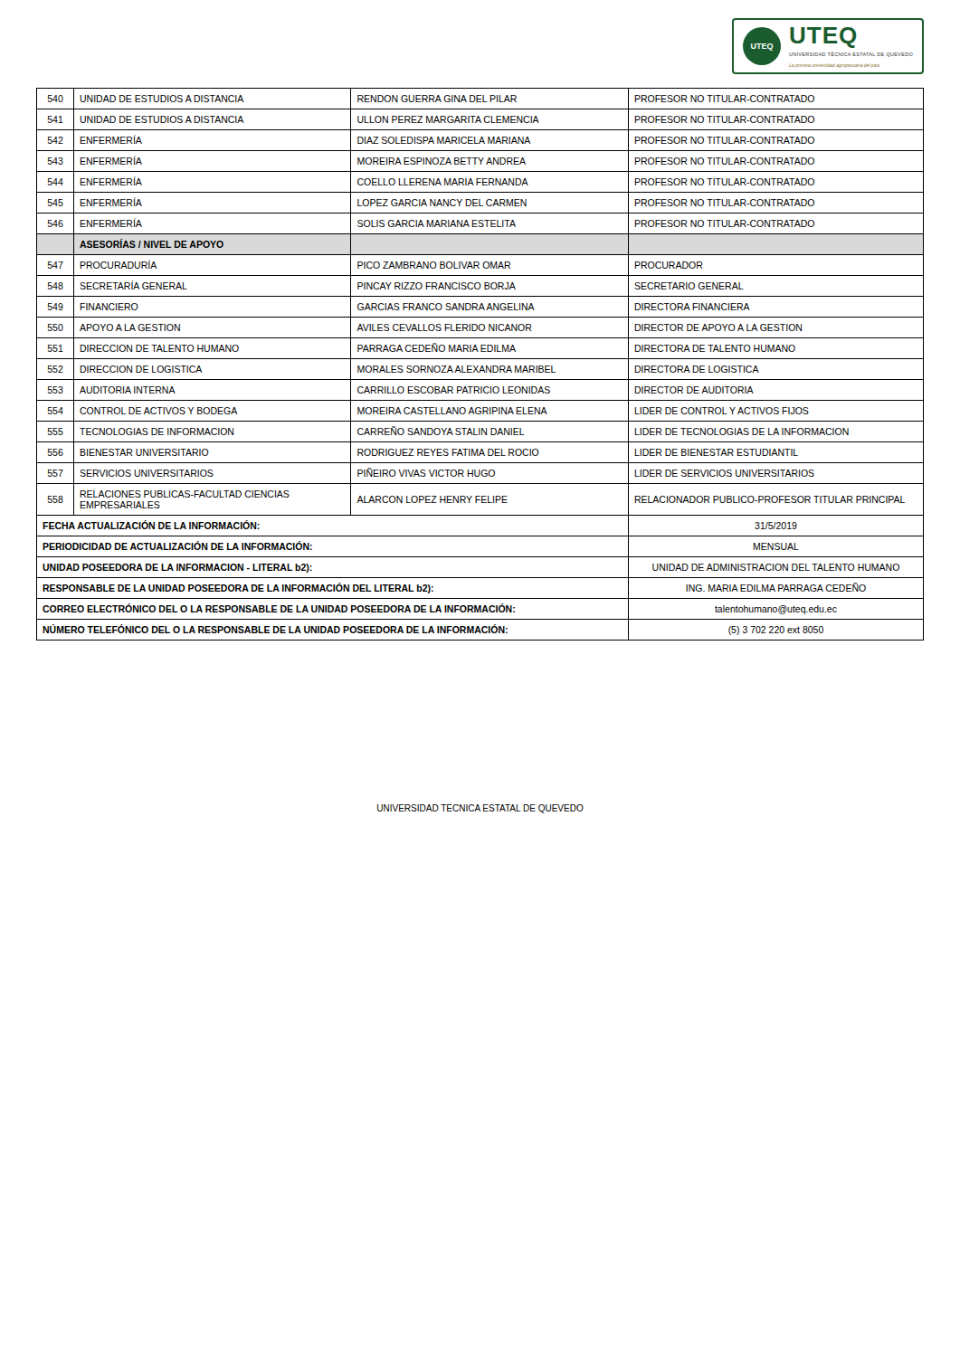UTEQ UTEQ
UNIVERSIDAD TÉCNICA ESTATAL DE QUEVEDO
La primera universidad agropecuaria del país
| 540 | UNIDAD DE ESTUDIOS A DISTANCIA | RENDON GUERRA GINA DEL PILAR | PROFESOR NO TITULAR-CONTRATADO |
| 541 | UNIDAD DE ESTUDIOS A DISTANCIA | ULLON PEREZ MARGARITA CLEMENCIA | PROFESOR NO TITULAR-CONTRATADO |
| 542 | ENFERMERÍA | DIAZ SOLEDISPA MARICELA MARIANA | PROFESOR NO TITULAR-CONTRATADO |
| 543 | ENFERMERÍA | MOREIRA ESPINOZA BETTY ANDREA | PROFESOR NO TITULAR-CONTRATADO |
| 544 | ENFERMERÍA | COELLO LLERENA MARIA FERNANDA | PROFESOR NO TITULAR-CONTRATADO |
| 545 | ENFERMERÍA | LOPEZ GARCIA NANCY DEL CARMEN | PROFESOR NO TITULAR-CONTRATADO |
| 546 | ENFERMERÍA | SOLIS GARCIA MARIANA ESTELITA | PROFESOR NO TITULAR-CONTRATADO |
| | ASESORÍAS / NIVEL DE APOYO | | |
| 547 | PROCURADURÍA | PICO ZAMBRANO BOLIVAR OMAR | PROCURADOR |
| 548 | SECRETARÍA GENERAL | PINCAY RIZZO FRANCISCO BORJA | SECRETARIO GENERAL |
| 549 | FINANCIERO | GARCIAS FRANCO SANDRA ANGELINA | DIRECTORA FINANCIERA |
| 550 | APOYO A LA GESTION | AVILES CEVALLOS FLERIDO NICANOR | DIRECTOR DE APOYO A LA GESTION |
| 551 | DIRECCION DE TALENTO HUMANO | PARRAGA CEDEÑO MARIA EDILMA | DIRECTORA DE TALENTO HUMANO |
| 552 | DIRECCION DE LOGISTICA | MORALES SORNOZA ALEXANDRA MARIBEL | DIRECTORA DE LOGISTICA |
| 553 | AUDITORIA INTERNA | CARRILLO ESCOBAR PATRICIO LEONIDAS | DIRECTOR DE AUDITORIA |
| 554 | CONTROL DE ACTIVOS Y BODEGA | MOREIRA CASTELLANO AGRIPINA ELENA | LIDER DE CONTROL Y ACTIVOS FIJOS |
| 555 | TECNOLOGIAS DE INFORMACION | CARREÑO SANDOYA STALIN DANIEL | LIDER DE TECNOLOGIAS DE LA INFORMACION |
| 556 | BIENESTAR UNIVERSITARIO | RODRIGUEZ REYES FATIMA DEL ROCIO | LIDER DE BIENESTAR ESTUDIANTIL |
| 557 | SERVICIOS UNIVERSITARIOS | PIÑEIRO VIVAS VICTOR HUGO | LIDER DE SERVICIOS UNIVERSITARIOS |
| 558 | RELACIONES PUBLICAS-FACULTAD CIENCIAS EMPRESARIALES | ALARCON LOPEZ HENRY FELIPE | RELACIONADOR PUBLICO-PROFESOR TITULAR PRINCIPAL |
| FECHA ACTUALIZACIÓN DE LA INFORMACIÓN: | 31/5/2019 |
| PERIODICIDAD DE ACTUALIZACIÓN DE LA INFORMACIÓN: | MENSUAL |
| UNIDAD POSEEDORA DE LA INFORMACION - LITERAL b2): | UNIDAD DE ADMINISTRACION DEL TALENTO HUMANO |
| RESPONSABLE DE LA UNIDAD POSEEDORA DE LA INFORMACIÓN DEL LITERAL b2): | ING. MARIA EDILMA PARRAGA CEDEÑO |
| CORREO ELECTRÓNICO DEL O LA RESPONSABLE DE LA UNIDAD POSEEDORA DE LA INFORMACIÓN: | talentohumano@uteq.edu.ec |
| NÚMERO TELEFÓNICO DEL O LA RESPONSABLE DE LA UNIDAD POSEEDORA DE LA INFORMACIÓN: | (5) 3 702 220 ext 8050 |
UNIVERSIDAD TECNICA ESTATAL DE QUEVEDO